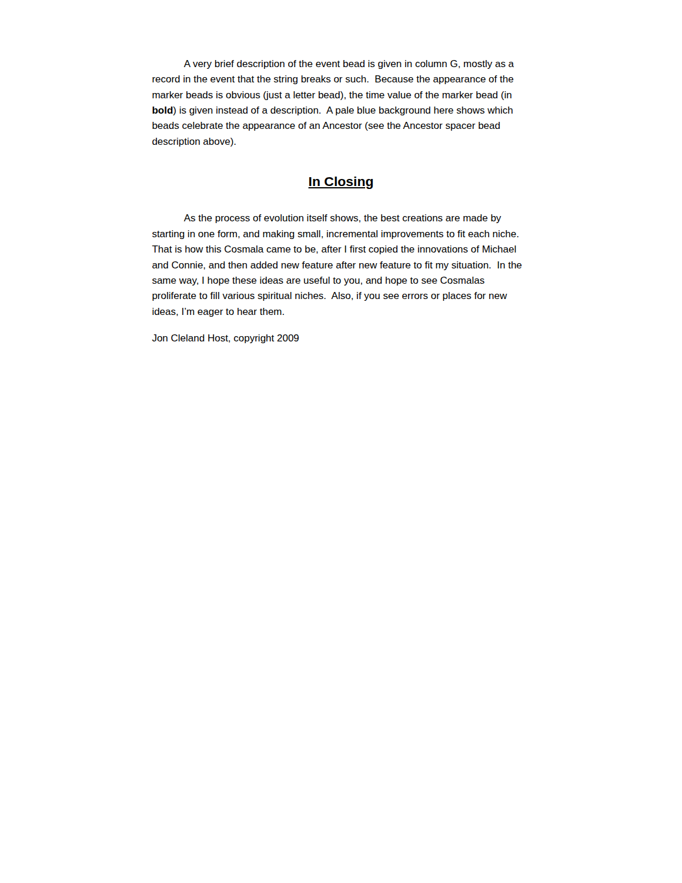A very brief description of the event bead is given in column G, mostly as a record in the event that the string breaks or such. Because the appearance of the marker beads is obvious (just a letter bead), the time value of the marker bead (in bold) is given instead of a description. A pale blue background here shows which beads celebrate the appearance of an Ancestor (see the Ancestor spacer bead description above).
In Closing
As the process of evolution itself shows, the best creations are made by starting in one form, and making small, incremental improvements to fit each niche. That is how this Cosmala came to be, after I first copied the innovations of Michael and Connie, and then added new feature after new feature to fit my situation. In the same way, I hope these ideas are useful to you, and hope to see Cosmalas proliferate to fill various spiritual niches. Also, if you see errors or places for new ideas, I’m eager to hear them.
Jon Cleland Host, copyright 2009